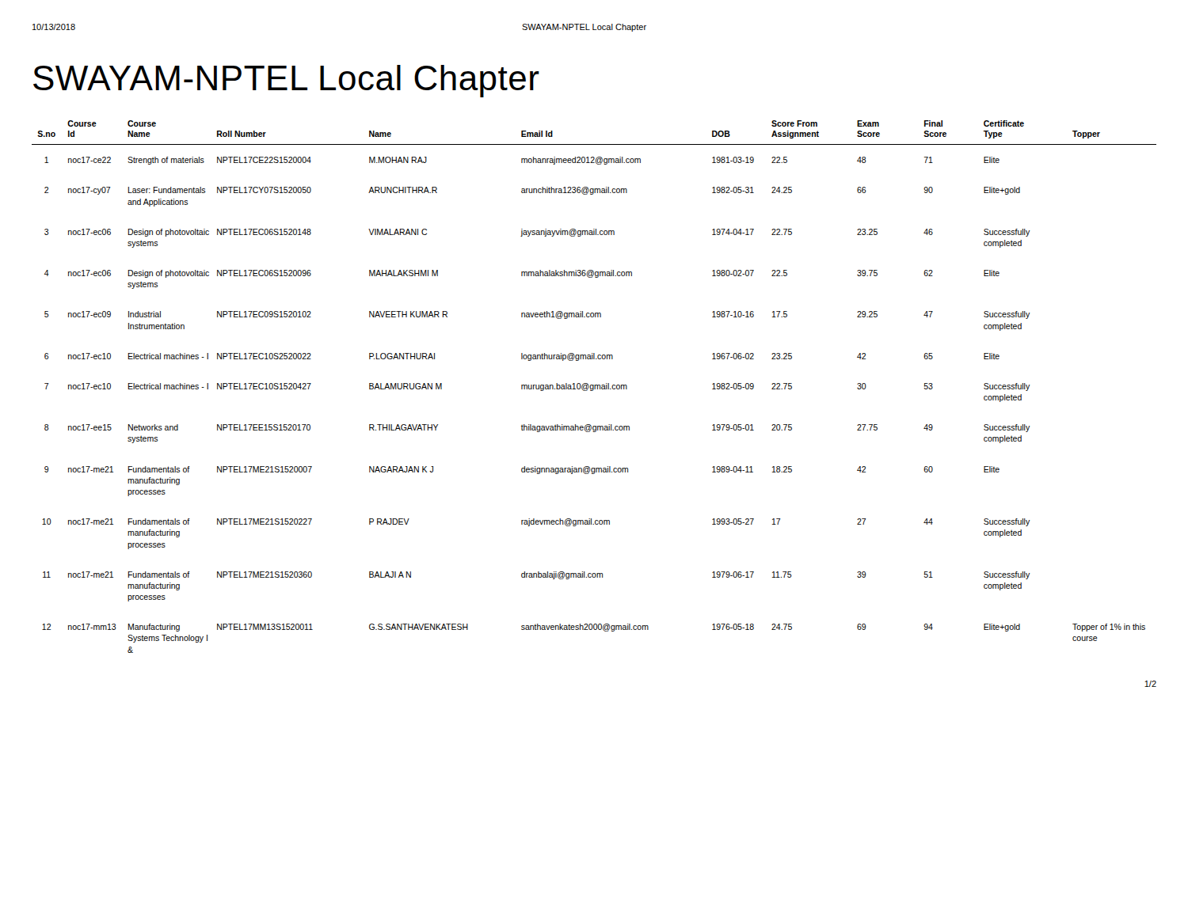10/13/2018
SWAYAM-NPTEL Local Chapter
SWAYAM-NPTEL Local Chapter
| S.no | Course Id | Course Name | Roll Number | Name | Email Id | DOB | Score From Assignment | Exam Score | Final Score | Certificate Type | Topper |
| --- | --- | --- | --- | --- | --- | --- | --- | --- | --- | --- | --- |
| 1 | noc17-ce22 | Strength of materials | NPTEL17CE22S1520004 | M.MOHAN RAJ | mohanrajmeed2012@gmail.com | 1981-03-19 | 22.5 | 48 | 71 | Elite | |
| 2 | noc17-cy07 | Laser: Fundamentals and Applications | NPTEL17CY07S1520050 | ARUNCHITHRA.R | arunchithra1236@gmail.com | 1982-05-31 | 24.25 | 66 | 90 | Elite+gold | |
| 3 | noc17-ec06 | Design of photovoltaic systems | NPTEL17EC06S1520148 | VIMALARANI C | jaysanjayvim@gmail.com | 1974-04-17 | 22.75 | 23.25 | 46 | Successfully completed | |
| 4 | noc17-ec06 | Design of photovoltaic systems | NPTEL17EC06S1520096 | MAHALAKSHMI M | mmahalakshmi36@gmail.com | 1980-02-07 | 22.5 | 39.75 | 62 | Elite | |
| 5 | noc17-ec09 | Industrial Instrumentation | NPTEL17EC09S1520102 | NAVEETH KUMAR R | naveeth1@gmail.com | 1987-10-16 | 17.5 | 29.25 | 47 | Successfully completed | |
| 6 | noc17-ec10 | Electrical machines - I | NPTEL17EC10S2520022 | P.LOGANTHURAI | loganthuraip@gmail.com | 1967-06-02 | 23.25 | 42 | 65 | Elite | |
| 7 | noc17-ec10 | Electrical machines - I | NPTEL17EC10S1520427 | BALAMURUGAN M | murugan.bala10@gmail.com | 1982-05-09 | 22.75 | 30 | 53 | Successfully completed | |
| 8 | noc17-ee15 | Networks and systems | NPTEL17EE15S1520170 | R.THILAGAVATHY | thilagavathimahe@gmail.com | 1979-05-01 | 20.75 | 27.75 | 49 | Successfully completed | |
| 9 | noc17-me21 | Fundamentals of manufacturing processes | NPTEL17ME21S1520007 | NAGARAJAN K J | designnagarajan@gmail.com | 1989-04-11 | 18.25 | 42 | 60 | Elite | |
| 10 | noc17-me21 | Fundamentals of manufacturing processes | NPTEL17ME21S1520227 | P RAJDEV | rajdevmech@gmail.com | 1993-05-27 | 17 | 27 | 44 | Successfully completed | |
| 11 | noc17-me21 | Fundamentals of manufacturing processes | NPTEL17ME21S1520360 | BALAJI A N | dranbalaji@gmail.com | 1979-06-17 | 11.75 | 39 | 51 | Successfully completed | |
| 12 | noc17-mm13 | Manufacturing Systems Technology I & | NPTEL17MM13S1520011 | G.S.SANTHAVENKATESH | santhavenkatesh2000@gmail.com | 1976-05-18 | 24.75 | 69 | 94 | Elite+gold | Topper of 1% in this course |
1/2